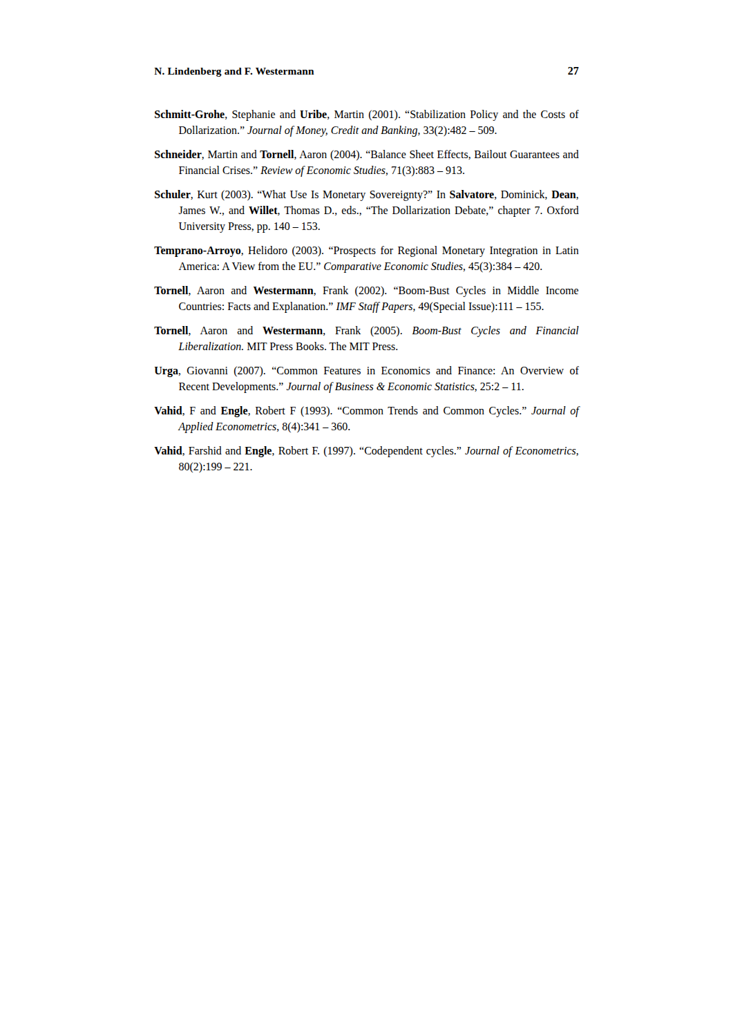N. Lindenberg and F. Westermann 27
Schmitt-Grohe, Stephanie and Uribe, Martin (2001). “Stabilization Policy and the Costs of Dollarization.” Journal of Money, Credit and Banking, 33(2):482 – 509.
Schneider, Martin and Tornell, Aaron (2004). “Balance Sheet Effects, Bailout Guarantees and Financial Crises.” Review of Economic Studies, 71(3):883 – 913.
Schuler, Kurt (2003). “What Use Is Monetary Sovereignty?” In Salvatore, Dominick, Dean, James W., and Willet, Thomas D., eds., “The Dollarization Debate,” chapter 7. Oxford University Press, pp. 140 – 153.
Temprano-Arroyo, Helidoro (2003). “Prospects for Regional Monetary Integration in Latin America: A View from the EU.” Comparative Economic Studies, 45(3):384 – 420.
Tornell, Aaron and Westermann, Frank (2002). “Boom-Bust Cycles in Middle Income Countries: Facts and Explanation.” IMF Staff Papers, 49(Special Issue):111 – 155.
Tornell, Aaron and Westermann, Frank (2005). Boom-Bust Cycles and Financial Liberalization. MIT Press Books. The MIT Press.
Urga, Giovanni (2007). “Common Features in Economics and Finance: An Overview of Recent Developments.” Journal of Business & Economic Statistics, 25:2 – 11.
Vahid, F and Engle, Robert F (1993). “Common Trends and Common Cycles.” Journal of Applied Econometrics, 8(4):341 – 360.
Vahid, Farshid and Engle, Robert F. (1997). “Codependent cycles.” Journal of Econometrics, 80(2):199 – 221.